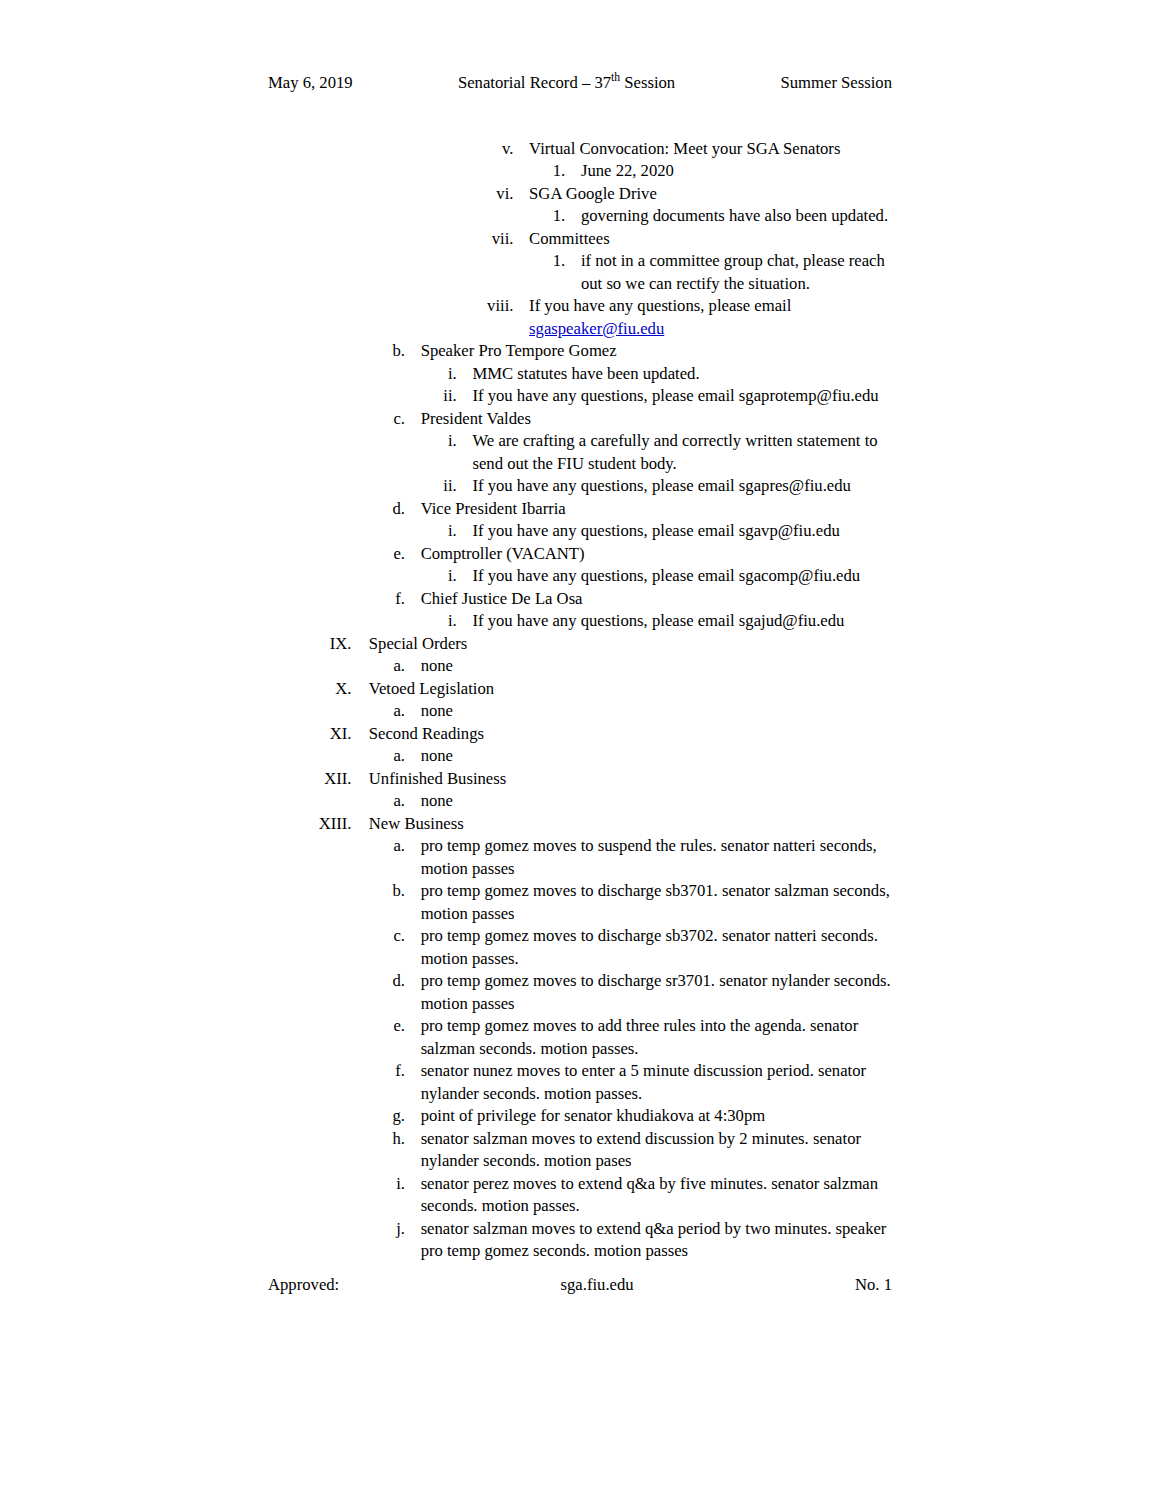May 6, 2019
Senatorial Record – 37th Session
Summer Session
Virtual Convocation: Meet your SGA Senators
June 22, 2020
SGA Google Drive
governing documents have also been updated.
Committees
if not in a committee group chat, please reach out so we can rectify the situation.
If you have any questions, please email sgaspeaker@fiu.edu
Speaker Pro Tempore Gomez
MMC statutes have been updated.
If you have any questions, please email sgaprotemp@fiu.edu
President Valdes
We are crafting a carefully and correctly written statement to send out the FIU student body.
If you have any questions, please email sgapres@fiu.edu
Vice President Ibarria
If you have any questions, please email sgavp@fiu.edu
Comptroller (VACANT)
If you have any questions, please email sgacomp@fiu.edu
Chief Justice De La Osa
If you have any questions, please email sgajud@fiu.edu
IX. Special Orders
none
X. Vetoed Legislation
none
XI. Second Readings
none
XII. Unfinished Business
none
XIII. New Business
pro temp gomez moves to suspend the rules. senator natteri seconds, motion passes
pro temp gomez moves to discharge sb3701. senator salzman seconds, motion passes
pro temp gomez moves to discharge sb3702. senator natteri seconds. motion passes.
pro temp gomez moves to discharge sr3701. senator nylander seconds. motion passes
pro temp gomez moves to add three rules into the agenda. senator salzman seconds. motion passes.
senator nunez moves to enter a 5 minute discussion period. senator nylander seconds. motion passes.
point of privilege for senator khudiakova at 4:30pm
senator salzman moves to extend discussion by 2 minutes. senator nylander seconds. motion pases
senator perez moves to extend q&a by five minutes. senator salzman seconds. motion passes.
senator salzman moves to extend q&a period by two minutes. speaker pro temp gomez seconds. motion passes
Approved:
sga.fiu.edu
No. 1